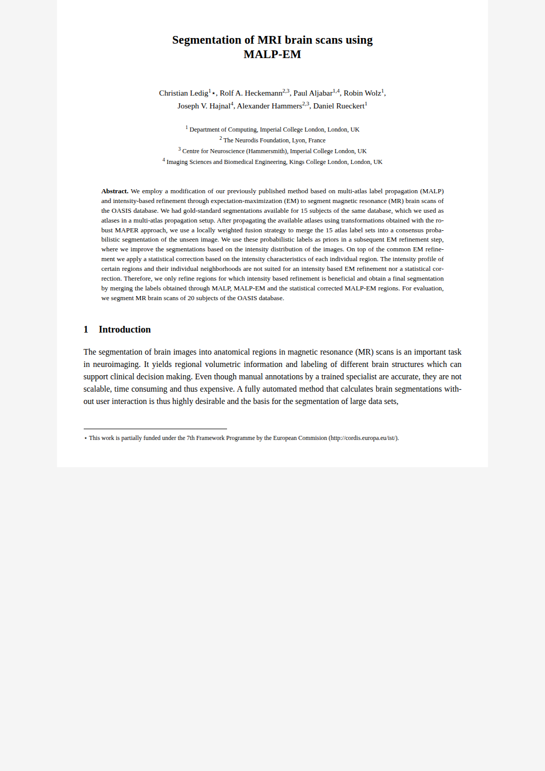Segmentation of MRI brain scans using
MALP-EM
Christian Ledig1⋆, Rolf A. Heckemann2,3, Paul Aljabar1,4, Robin Wolz1,
Joseph V. Hajnal4, Alexander Hammers2,3, Daniel Rueckert1
1 Department of Computing, Imperial College London, London, UK
2 The Neurodis Foundation, Lyon, France
3 Centre for Neuroscience (Hammersmith), Imperial College London, UK
4 Imaging Sciences and Biomedical Engineering, Kings College London, London, UK
Abstract. We employ a modification of our previously published method based on multi-atlas label propagation (MALP) and intensity-based refinement through expectation-maximization (EM) to segment magnetic resonance (MR) brain scans of the OASIS database. We had gold-standard segmentations available for 15 subjects of the same database, which we used as atlases in a multi-atlas propagation setup. After propagating the available atlases using transformations obtained with the robust MAPER approach, we use a locally weighted fusion strategy to merge the 15 atlas label sets into a consensus probabilistic segmentation of the unseen image. We use these probabilistic labels as priors in a subsequent EM refinement step, where we improve the segmentations based on the intensity distribution of the images. On top of the common EM refinement we apply a statistical correction based on the intensity characteristics of each individual region. The intensity profile of certain regions and their individual neighborhoods are not suited for an intensity based EM refinement nor a statistical correction. Therefore, we only refine regions for which intensity based refinement is beneficial and obtain a final segmentation by merging the labels obtained through MALP, MALP-EM and the statistical corrected MALP-EM regions. For evaluation, we segment MR brain scans of 20 subjects of the OASIS database.
1 Introduction
The segmentation of brain images into anatomical regions in magnetic resonance (MR) scans is an important task in neuroimaging. It yields regional volumetric information and labeling of different brain structures which can support clinical decision making. Even though manual annotations by a trained specialist are accurate, they are not scalable, time consuming and thus expensive. A fully automated method that calculates brain segmentations without user interaction is thus highly desirable and the basis for the segmentation of large data sets,
⋆ This work is partially funded under the 7th Framework Programme by the European Commision (http://cordis.europa.eu/ist/).